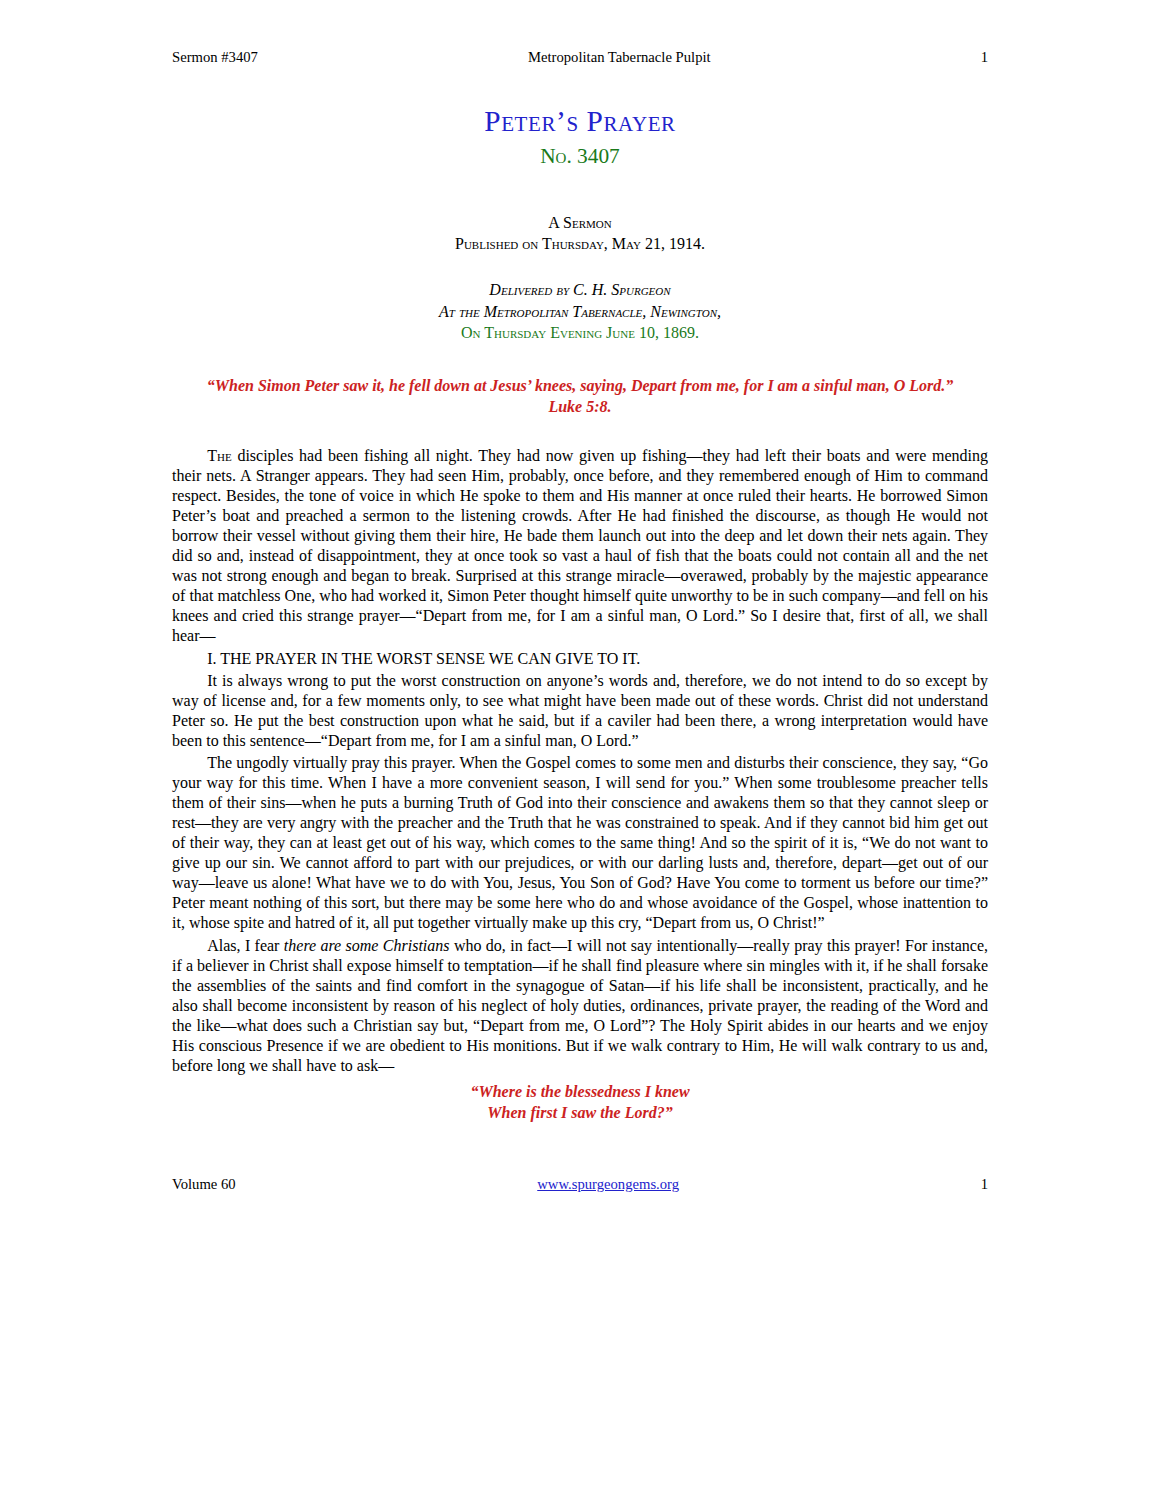Sermon #3407
Metropolitan Tabernacle Pulpit
1
Peter’s Prayer
No. 3407
A Sermon
Published on Thursday, May 21, 1914.
Delivered by C. H. Spurgeon
At the Metropolitan Tabernacle, Newington,
On Thursday Evening June 10, 1869.
“When Simon Peter saw it, he fell down at Jesus’ knees, saying, Depart from me, for I am a sinful man, O Lord.” Luke 5:8.
The disciples had been fishing all night. They had now given up fishing—they had left their boats and were mending their nets. A Stranger appears. They had seen Him, probably, once before, and they remembered enough of Him to command respect. Besides, the tone of voice in which He spoke to them and His manner at once ruled their hearts. He borrowed Simon Peter’s boat and preached a sermon to the listening crowds. After He had finished the discourse, as though He would not borrow their vessel without giving them their hire, He bade them launch out into the deep and let down their nets again. They did so and, instead of disappointment, they at once took so vast a haul of fish that the boats could not contain all and the net was not strong enough and began to break. Surprised at this strange miracle—overawed, probably by the majestic appearance of that matchless One, who had worked it, Simon Peter thought himself quite unworthy to be in such company—and fell on his knees and cried this strange prayer—“Depart from me, for I am a sinful man, O Lord.” So I desire that, first of all, we shall hear—
I. THE PRAYER IN THE WORST SENSE WE CAN GIVE TO IT.
It is always wrong to put the worst construction on anyone’s words and, therefore, we do not intend to do so except by way of license and, for a few moments only, to see what might have been made out of these words. Christ did not understand Peter so. He put the best construction upon what he said, but if a caviler had been there, a wrong interpretation would have been to this sentence—“Depart from me, for I am a sinful man, O Lord.”
The ungodly virtually pray this prayer. When the Gospel comes to some men and disturbs their conscience, they say, “Go your way for this time. When I have a more convenient season, I will send for you.” When some troublesome preacher tells them of their sins—when he puts a burning Truth of God into their conscience and awakens them so that they cannot sleep or rest—they are very angry with the preacher and the Truth that he was constrained to speak. And if they cannot bid him get out of their way, they can at least get out of his way, which comes to the same thing! And so the spirit of it is, “We do not want to give up our sin. We cannot afford to part with our prejudices, or with our darling lusts and, therefore, depart—get out of our way—leave us alone! What have we to do with You, Jesus, You Son of God? Have You come to torment us before our time?” Peter meant nothing of this sort, but there may be some here who do and whose avoidance of the Gospel, whose inattention to it, whose spite and hatred of it, all put together virtually make up this cry, “Depart from us, O Christ!”
Alas, I fear there are some Christians who do, in fact—I will not say intentionally—really pray this prayer! For instance, if a believer in Christ shall expose himself to temptation—if he shall find pleasure where sin mingles with it, if he shall forsake the assemblies of the saints and find comfort in the synagogue of Satan—if his life shall be inconsistent, practically, and he also shall become inconsistent by reason of his neglect of holy duties, ordinances, private prayer, the reading of the Word and the like—what does such a Christian say but, “Depart from me, O Lord”? The Holy Spirit abides in our hearts and we enjoy His conscious Presence if we are obedient to His monitions. But if we walk contrary to Him, He will walk contrary to us and, before long we shall have to ask—
“Where is the blessedness I knew
When first I saw the Lord?”
Volume 60
www.spurgeongems.org
1